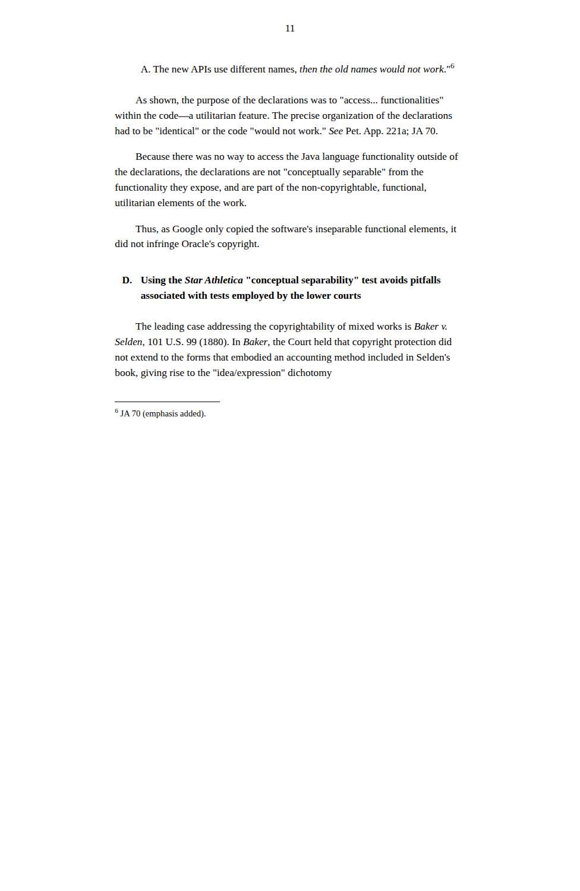11
A. The new APIs use different names, then the old names would not work."6
As shown, the purpose of the declarations was to "access... functionalities" within the code—a utilitarian feature. The precise organization of the declarations had to be "identical" or the code "would not work." See Pet. App. 221a; JA 70.
Because there was no way to access the Java language functionality outside of the declarations, the declarations are not "conceptually separable" from the functionality they expose, and are part of the non-copyrightable, functional, utilitarian elements of the work.
Thus, as Google only copied the software's inseparable functional elements, it did not infringe Oracle's copyright.
D. Using the Star Athletica "conceptual separability" test avoids pitfalls associated with tests employed by the lower courts
The leading case addressing the copyrightability of mixed works is Baker v. Selden, 101 U.S. 99 (1880). In Baker, the Court held that copyright protection did not extend to the forms that embodied an accounting method included in Selden's book, giving rise to the "idea/expression" dichotomy
6 JA 70 (emphasis added).